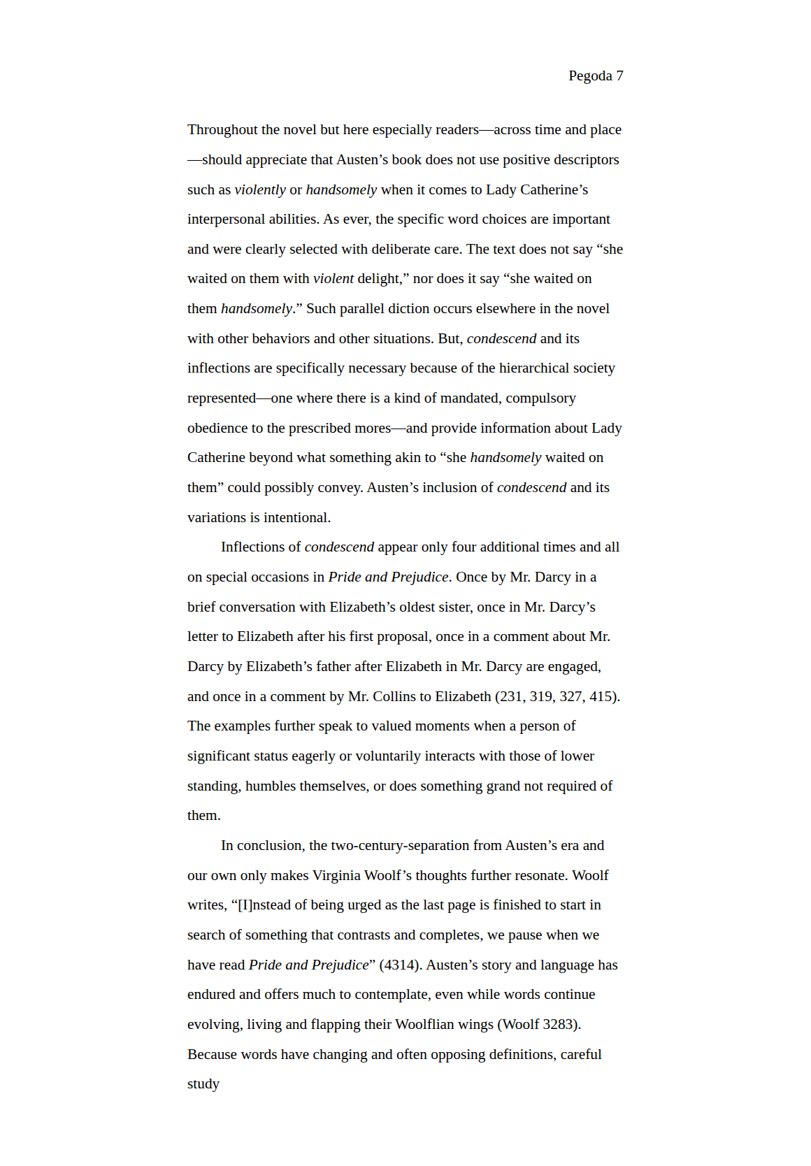Pegoda 7
Throughout the novel but here especially readers—across time and place—should appreciate that Austen’s book does not use positive descriptors such as violently or handsomely when it comes to Lady Catherine’s interpersonal abilities. As ever, the specific word choices are important and were clearly selected with deliberate care. The text does not say “she waited on them with violent delight,” nor does it say “she waited on them handsomely.” Such parallel diction occurs elsewhere in the novel with other behaviors and other situations. But, condescend and its inflections are specifically necessary because of the hierarchical society represented—one where there is a kind of mandated, compulsory obedience to the prescribed mores—and provide information about Lady Catherine beyond what something akin to “she handsomely waited on them” could possibly convey. Austen’s inclusion of condescend and its variations is intentional.
Inflections of condescend appear only four additional times and all on special occasions in Pride and Prejudice. Once by Mr. Darcy in a brief conversation with Elizabeth’s oldest sister, once in Mr. Darcy’s letter to Elizabeth after his first proposal, once in a comment about Mr. Darcy by Elizabeth’s father after Elizabeth in Mr. Darcy are engaged, and once in a comment by Mr. Collins to Elizabeth (231, 319, 327, 415). The examples further speak to valued moments when a person of significant status eagerly or voluntarily interacts with those of lower standing, humbles themselves, or does something grand not required of them.
In conclusion, the two-century-separation from Austen’s era and our own only makes Virginia Woolf’s thoughts further resonate. Woolf writes, “[I]nstead of being urged as the last page is finished to start in search of something that contrasts and completes, we pause when we have read Pride and Prejudice” (4314). Austen’s story and language has endured and offers much to contemplate, even while words continue evolving, living and flapping their Woolflian wings (Woolf 3283). Because words have changing and often opposing definitions, careful study